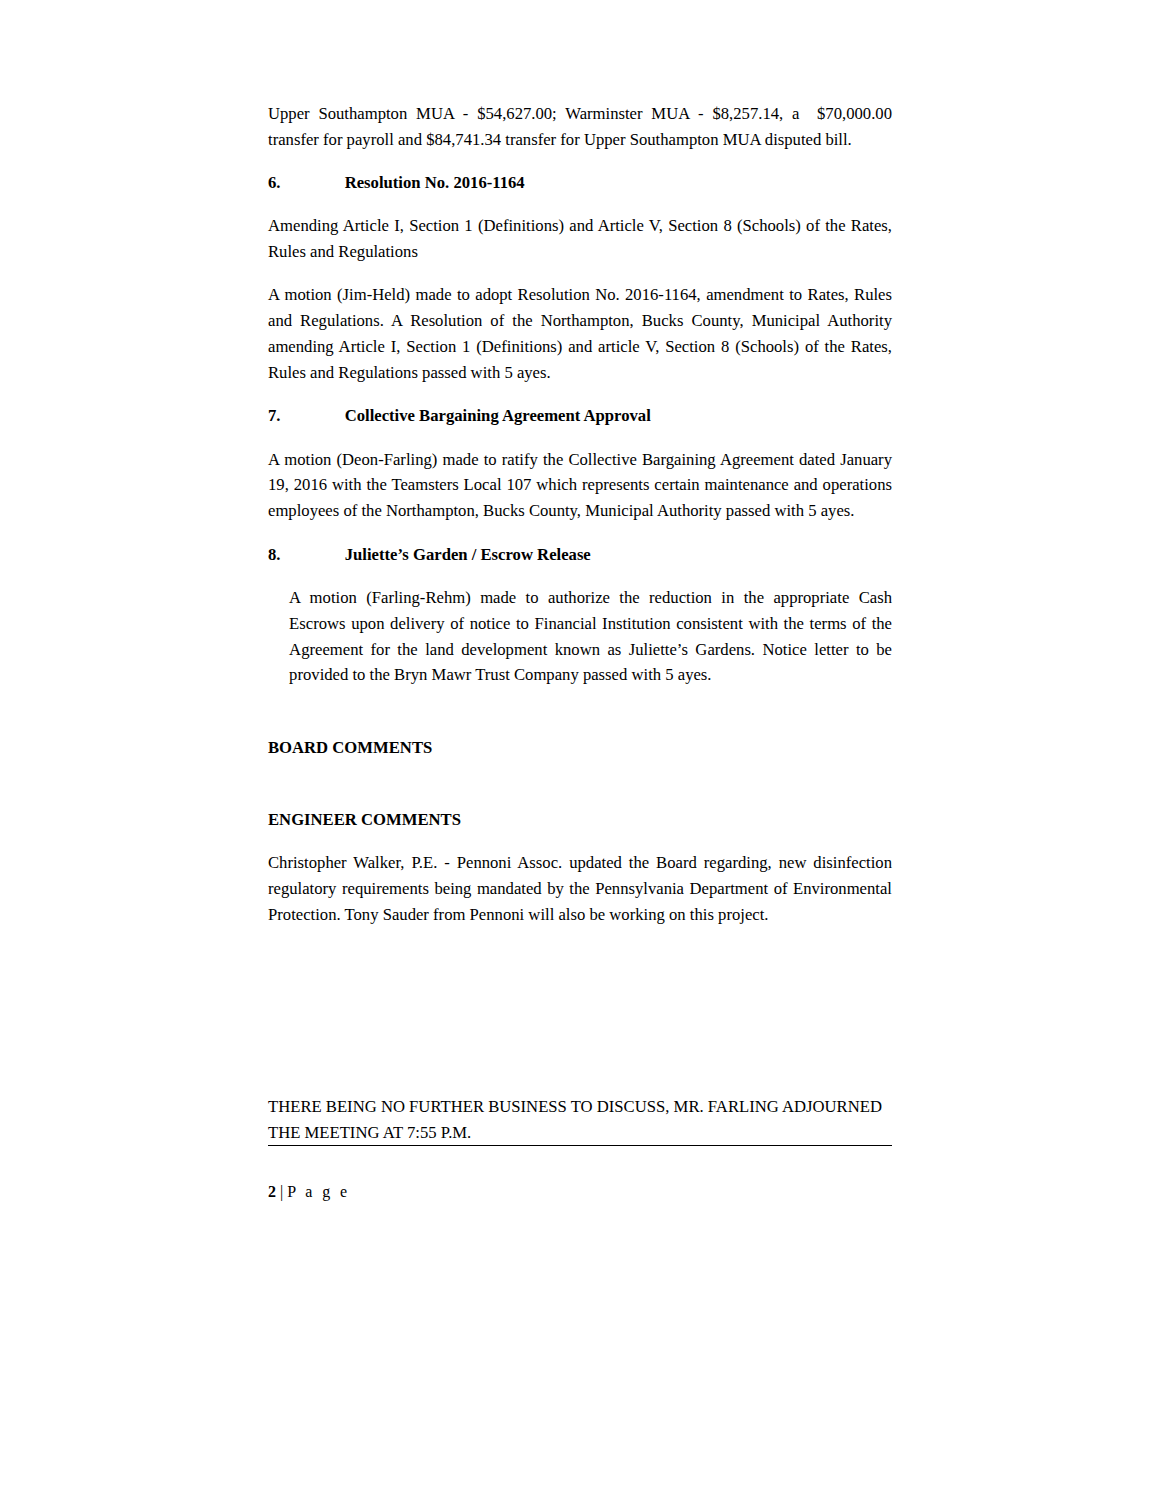Upper Southampton MUA - $54,627.00; Warminster MUA - $8,257.14, a $70,000.00 transfer for payroll and $84,741.34 transfer for Upper Southampton MUA disputed bill.
6. Resolution No. 2016-1164
Amending Article I, Section 1 (Definitions) and Article V, Section 8 (Schools) of the Rates, Rules and Regulations
A motion (Jim-Held) made to adopt Resolution No. 2016-1164, amendment to Rates, Rules and Regulations. A Resolution of the Northampton, Bucks County, Municipal Authority amending Article I, Section 1 (Definitions) and article V, Section 8 (Schools) of the Rates, Rules and Regulations passed with 5 ayes.
7. Collective Bargaining Agreement Approval
A motion (Deon-Farling) made to ratify the Collective Bargaining Agreement dated January 19, 2016 with the Teamsters Local 107 which represents certain maintenance and operations employees of the Northampton, Bucks County, Municipal Authority passed with 5 ayes.
8. Juliette’s Garden / Escrow Release
A motion (Farling-Rehm) made to authorize the reduction in the appropriate Cash Escrows upon delivery of notice to Financial Institution consistent with the terms of the Agreement for the land development known as Juliette’s Gardens. Notice letter to be provided to the Bryn Mawr Trust Company passed with 5 ayes.
BOARD COMMENTS
ENGINEER COMMENTS
Christopher Walker, P.E. - Pennoni Assoc. updated the Board regarding, new disinfection regulatory requirements being mandated by the Pennsylvania Department of Environmental Protection. Tony Sauder from Pennoni will also be working on this project.
THERE BEING NO FURTHER BUSINESS TO DISCUSS, MR. FARLING ADJOURNED THE MEETING AT 7:55 P.M.
2 | P a g e